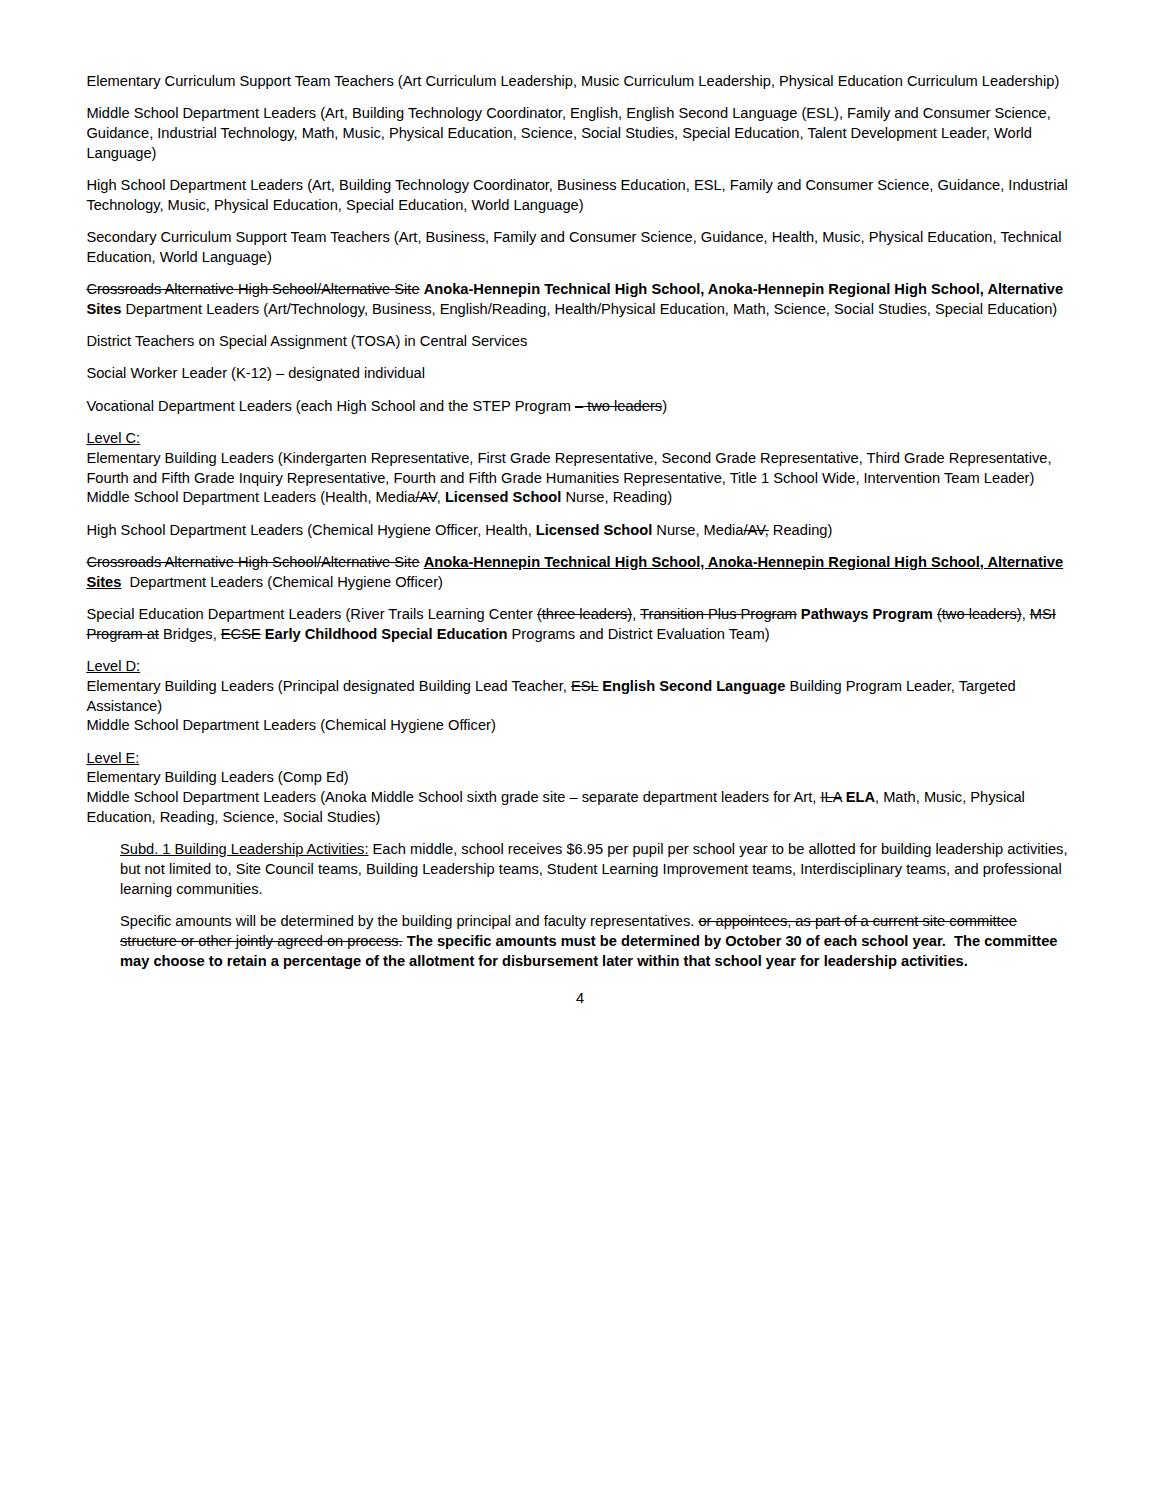Elementary Curriculum Support Team Teachers (Art Curriculum Leadership, Music Curriculum Leadership, Physical Education Curriculum Leadership)
Middle School Department Leaders (Art, Building Technology Coordinator, English, English Second Language (ESL), Family and Consumer Science, Guidance, Industrial Technology, Math, Music, Physical Education, Science, Social Studies, Special Education, Talent Development Leader, World Language)
High School Department Leaders (Art, Building Technology Coordinator, Business Education, ESL, Family and Consumer Science, Guidance, Industrial Technology, Music, Physical Education, Special Education, World Language)
Secondary Curriculum Support Team Teachers (Art, Business, Family and Consumer Science, Guidance, Health, Music, Physical Education, Technical Education, World Language)
Crossroads Alternative High School/Alternative Site Anoka-Hennepin Technical High School, Anoka-Hennepin Regional High School, Alternative Sites Department Leaders (Art/Technology, Business, English/Reading, Health/Physical Education, Math, Science, Social Studies, Special Education)
District Teachers on Special Assignment (TOSA) in Central Services
Social Worker Leader (K-12) – designated individual
Vocational Department Leaders (each High School and the STEP Program – two leaders)
Level C:
Elementary Building Leaders (Kindergarten Representative, First Grade Representative, Second Grade Representative, Third Grade Representative, Fourth and Fifth Grade Inquiry Representative, Fourth and Fifth Grade Humanities Representative, Title 1 School Wide, Intervention Team Leader)
Middle School Department Leaders (Health, Media/AV, Licensed School Nurse, Reading)
High School Department Leaders (Chemical Hygiene Officer, Health, Licensed School Nurse, Media/AV, Reading)
Crossroads Alternative High School/Alternative Site Anoka-Hennepin Technical High School, Anoka-Hennepin Regional High School, Alternative Sites Department Leaders (Chemical Hygiene Officer)
Special Education Department Leaders (River Trails Learning Center (three leaders), Transition Plus Program Pathways Program (two leaders), MSI Program at Bridges, ECSE Early Childhood Special Education Programs and District Evaluation Team)
Level D:
Elementary Building Leaders (Principal designated Building Lead Teacher, ESL English Second Language Building Program Leader, Targeted Assistance)
Middle School Department Leaders (Chemical Hygiene Officer)
Level E:
Elementary Building Leaders (Comp Ed)
Middle School Department Leaders (Anoka Middle School sixth grade site – separate department leaders for Art, ILA ELA, Math, Music, Physical Education, Reading, Science, Social Studies)
Subd. 1 Building Leadership Activities: Each middle, school receives $6.95 per pupil per school year to be allotted for building leadership activities, but not limited to, Site Council teams, Building Leadership teams, Student Learning Improvement teams, Interdisciplinary teams, and professional learning communities.
Specific amounts will be determined by the building principal and faculty representatives. or appointees, as part of a current site committee structure or other jointly agreed on process. The specific amounts must be determined by October 30 of each school year. The committee may choose to retain a percentage of the allotment for disbursement later within that school year for leadership activities.
4